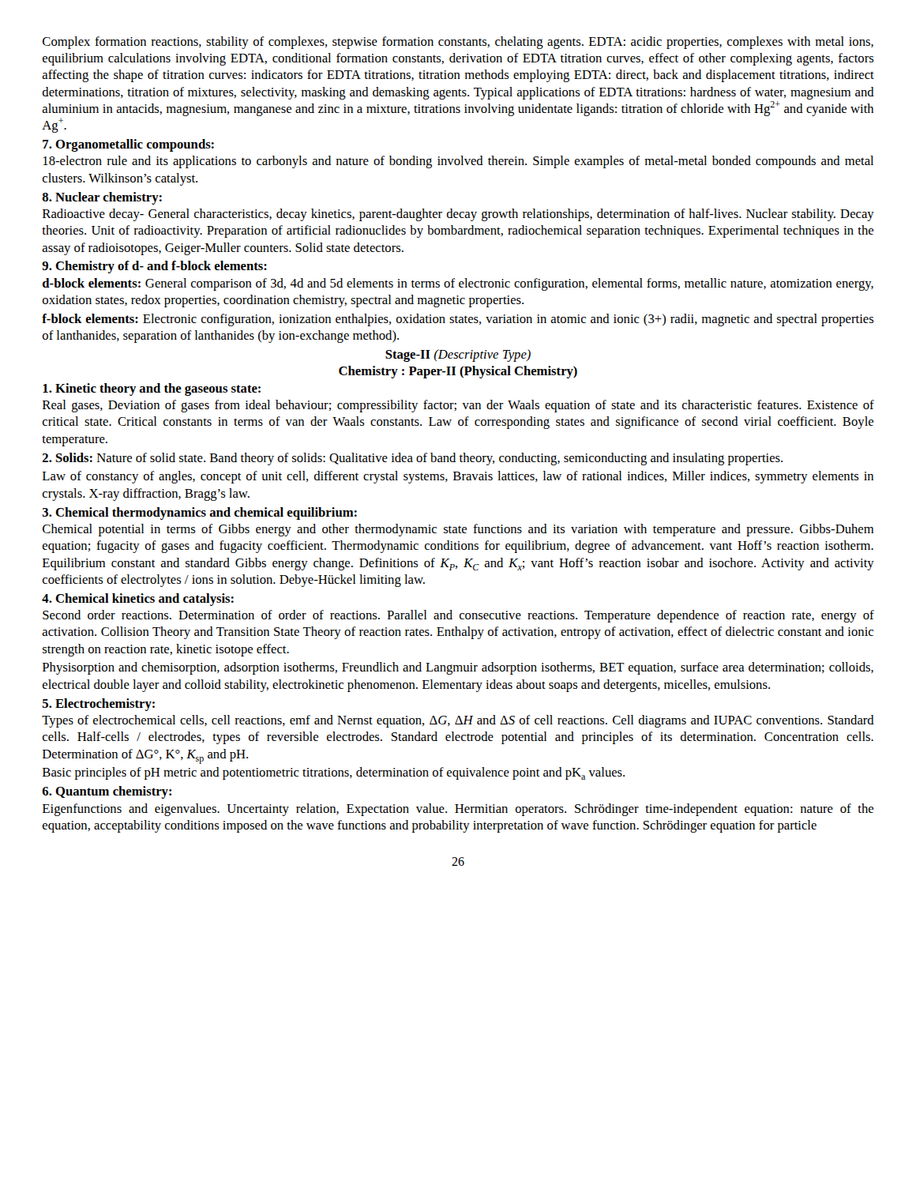Complex formation reactions, stability of complexes, stepwise formation constants, chelating agents. EDTA: acidic properties, complexes with metal ions, equilibrium calculations involving EDTA, conditional formation constants, derivation of EDTA titration curves, effect of other complexing agents, factors affecting the shape of titration curves: indicators for EDTA titrations, titration methods employing EDTA: direct, back and displacement titrations, indirect determinations, titration of mixtures, selectivity, masking and demasking agents. Typical applications of EDTA titrations: hardness of water, magnesium and aluminium in antacids, magnesium, manganese and zinc in a mixture, titrations involving unidentate ligands: titration of chloride with Hg2+ and cyanide with Ag+.
7. Organometallic compounds:
18-electron rule and its applications to carbonyls and nature of bonding involved therein. Simple examples of metal-metal bonded compounds and metal clusters. Wilkinson’s catalyst.
8. Nuclear chemistry:
Radioactive decay- General characteristics, decay kinetics, parent-daughter decay growth relationships, determination of half-lives. Nuclear stability. Decay theories. Unit of radioactivity. Preparation of artificial radionuclides by bombardment, radiochemical separation techniques. Experimental techniques in the assay of radioisotopes, Geiger-Muller counters. Solid state detectors.
9. Chemistry of d- and f-block elements:
d-block elements: General comparison of 3d, 4d and 5d elements in terms of electronic configuration, elemental forms, metallic nature, atomization energy, oxidation states, redox properties, coordination chemistry, spectral and magnetic properties.
f-block elements: Electronic configuration, ionization enthalpies, oxidation states, variation in atomic and ionic (3+) radii, magnetic and spectral properties of lanthanides, separation of lanthanides (by ion-exchange method).
Stage-II (Descriptive Type)
Chemistry : Paper-II (Physical Chemistry)
1. Kinetic theory and the gaseous state:
Real gases, Deviation of gases from ideal behaviour; compressibility factor; van der Waals equation of state and its characteristic features. Existence of critical state. Critical constants in terms of van der Waals constants. Law of corresponding states and significance of second virial coefficient. Boyle temperature.
2. Solids: Nature of solid state. Band theory of solids: Qualitative idea of band theory, conducting, semiconducting and insulating properties.
Law of constancy of angles, concept of unit cell, different crystal systems, Bravais lattices, law of rational indices, Miller indices, symmetry elements in crystals. X-ray diffraction, Bragg’s law.
3. Chemical thermodynamics and chemical equilibrium:
Chemical potential in terms of Gibbs energy and other thermodynamic state functions and its variation with temperature and pressure. Gibbs-Duhem equation; fugacity of gases and fugacity coefficient. Thermodynamic conditions for equilibrium, degree of advancement. vant Hoff’s reaction isotherm. Equilibrium constant and standard Gibbs energy change. Definitions of KP, KC and Kx; vant Hoff’s reaction isobar and isochore. Activity and activity coefficients of electrolytes / ions in solution. Debye-Hückel limiting law.
4. Chemical kinetics and catalysis:
Second order reactions. Determination of order of reactions. Parallel and consecutive reactions. Temperature dependence of reaction rate, energy of activation. Collision Theory and Transition State Theory of reaction rates. Enthalpy of activation, entropy of activation, effect of dielectric constant and ionic strength on reaction rate, kinetic isotope effect.
Physisorption and chemisorption, adsorption isotherms, Freundlich and Langmuir adsorption isotherms, BET equation, surface area determination; colloids, electrical double layer and colloid stability, electrokinetic phenomenon. Elementary ideas about soaps and detergents, micelles, emulsions.
5. Electrochemistry:
Types of electrochemical cells, cell reactions, emf and Nernst equation, ΔG, ΔH and ΔS of cell reactions. Cell diagrams and IUPAC conventions. Standard cells. Half-cells / electrodes, types of reversible electrodes. Standard electrode potential and principles of its determination. Concentration cells. Determination of ΔG°, K°, Ksp and pH.
Basic principles of pH metric and potentiometric titrations, determination of equivalence point and pKa values.
6. Quantum chemistry:
Eigenfunctions and eigenvalues. Uncertainty relation, Expectation value. Hermitian operators. Schrödinger time-independent equation: nature of the equation, acceptability conditions imposed on the wave functions and probability interpretation of wave function. Schrödinger equation for particle
26